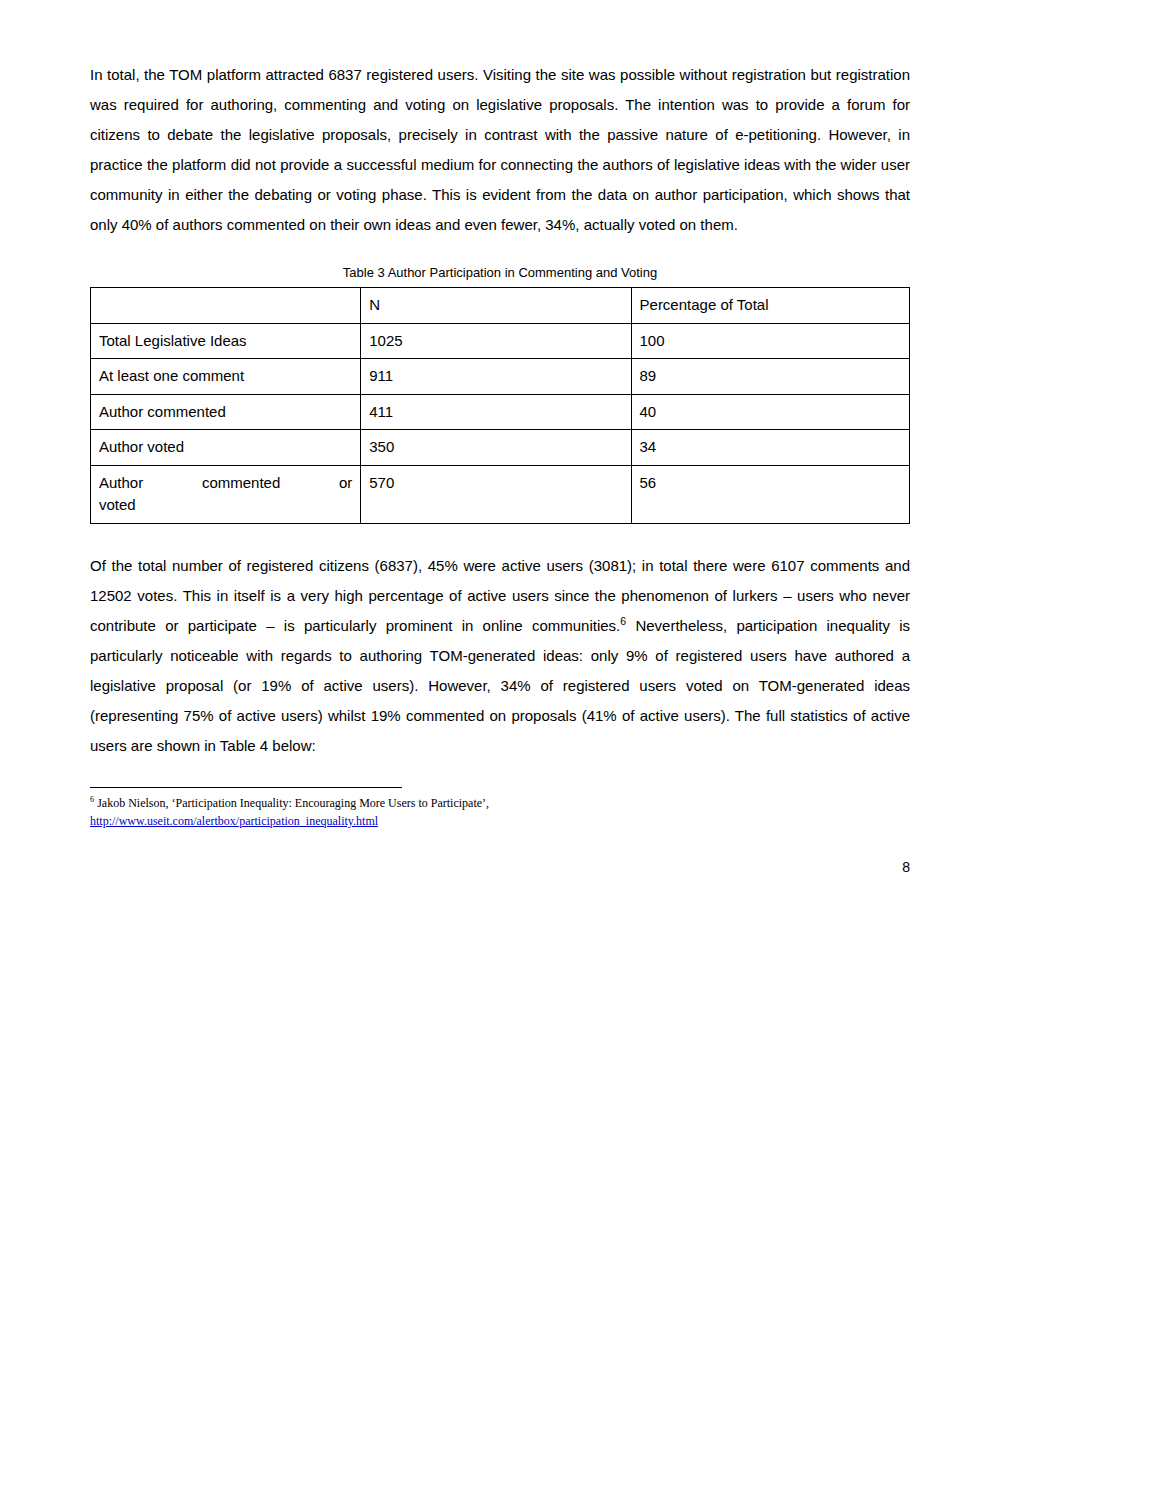In total, the TOM platform attracted 6837 registered users. Visiting the site was possible without registration but registration was required for authoring, commenting and voting on legislative proposals. The intention was to provide a forum for citizens to debate the legislative proposals, precisely in contrast with the passive nature of e-petitioning. However, in practice the platform did not provide a successful medium for connecting the authors of legislative ideas with the wider user community in either the debating or voting phase. This is evident from the data on author participation, which shows that only 40% of authors commented on their own ideas and even fewer, 34%, actually voted on them.
Table 3 Author Participation in Commenting and Voting
| | N | Percentage of Total |
| Total Legislative Ideas | 1025 | 100 |
| At least one comment | 911 | 89 |
| Author commented | 411 | 40 |
| Author voted | 350 | 34 |
| Author commented or voted | 570 | 56 |
Of the total number of registered citizens (6837), 45% were active users (3081); in total there were 6107 comments and 12502 votes. This in itself is a very high percentage of active users since the phenomenon of lurkers – users who never contribute or participate – is particularly prominent in online communities.6 Nevertheless, participation inequality is particularly noticeable with regards to authoring TOM-generated ideas: only 9% of registered users have authored a legislative proposal (or 19% of active users). However, 34% of registered users voted on TOM-generated ideas (representing 75% of active users) whilst 19% commented on proposals (41% of active users). The full statistics of active users are shown in Table 4 below:
6 Jakob Nielson, ‘Participation Inequality: Encouraging More Users to Participate’,
http://www.useit.com/alertbox/participation_inequality.html
8